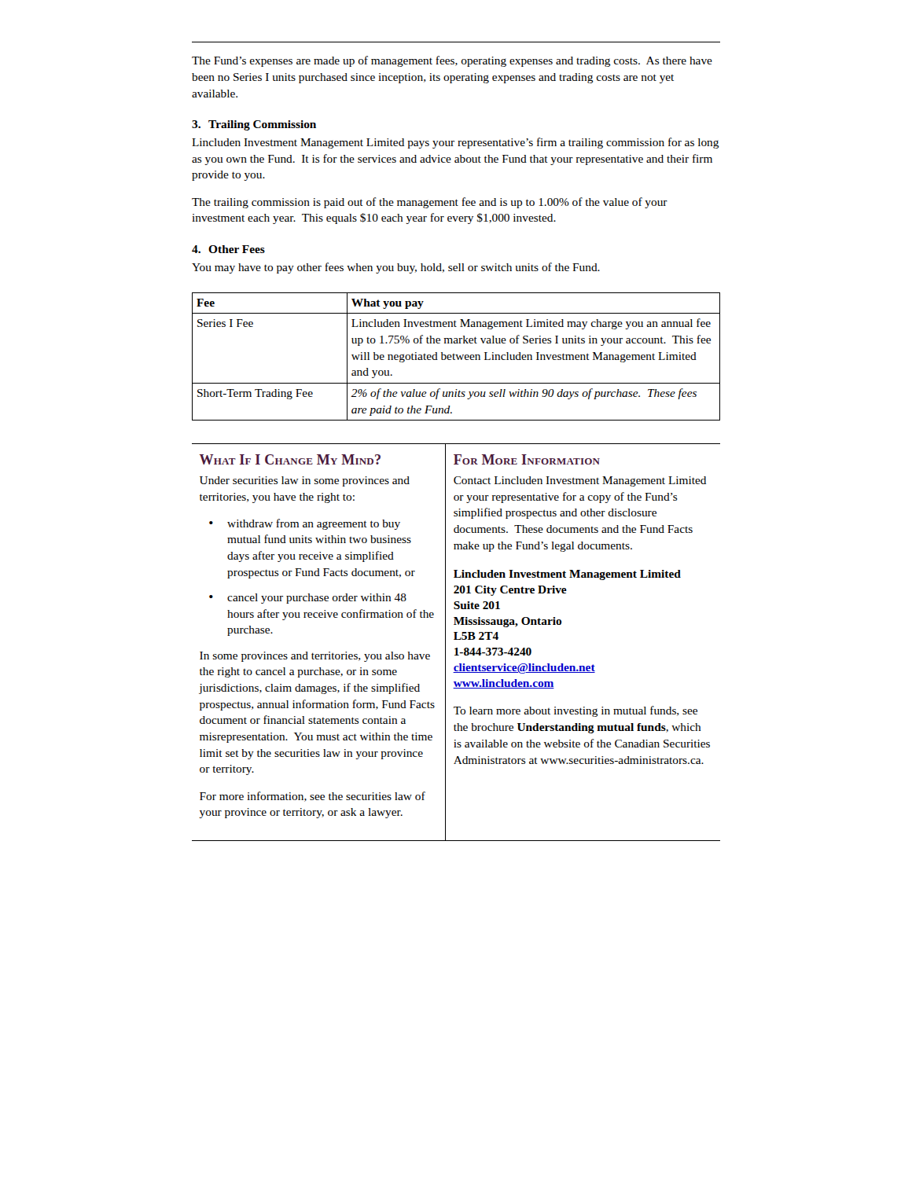The Fund’s expenses are made up of management fees, operating expenses and trading costs. As there have been no Series I units purchased since inception, its operating expenses and trading costs are not yet available.
3. Trailing Commission
Lincluden Investment Management Limited pays your representative’s firm a trailing commission for as long as you own the Fund. It is for the services and advice about the Fund that your representative and their firm provide to you.
The trailing commission is paid out of the management fee and is up to 1.00% of the value of your investment each year. This equals $10 each year for every $1,000 invested.
4. Other Fees
You may have to pay other fees when you buy, hold, sell or switch units of the Fund.
| Fee | What you pay |
| --- | --- |
| Series I Fee | Lincluden Investment Management Limited may charge you an annual fee up to 1.75% of the market value of Series I units in your account. This fee will be negotiated between Lincluden Investment Management Limited and you. |
| Short-Term Trading Fee | 2% of the value of units you sell within 90 days of purchase. These fees are paid to the Fund. |
What If I Change My Mind?
Under securities law in some provinces and territories, you have the right to:
withdraw from an agreement to buy mutual fund units within two business days after you receive a simplified prospectus or Fund Facts document, or
cancel your purchase order within 48 hours after you receive confirmation of the purchase.
In some provinces and territories, you also have the right to cancel a purchase, or in some jurisdictions, claim damages, if the simplified prospectus, annual information form, Fund Facts document or financial statements contain a misrepresentation. You must act within the time limit set by the securities law in your province or territory.
For more information, see the securities law of your province or territory, or ask a lawyer.
For More Information
Contact Lincluden Investment Management Limited or your representative for a copy of the Fund’s simplified prospectus and other disclosure documents. These documents and the Fund Facts make up the Fund’s legal documents.
Lincluden Investment Management Limited
201 City Centre Drive
Suite 201
Mississauga, Ontario
L5B 2T4
1-844-373-4240
clientservice@lincluden.net
www.lincluden.com
To learn more about investing in mutual funds, see the brochure Understanding mutual funds, which is available on the website of the Canadian Securities Administrators at www.securities-administrators.ca.